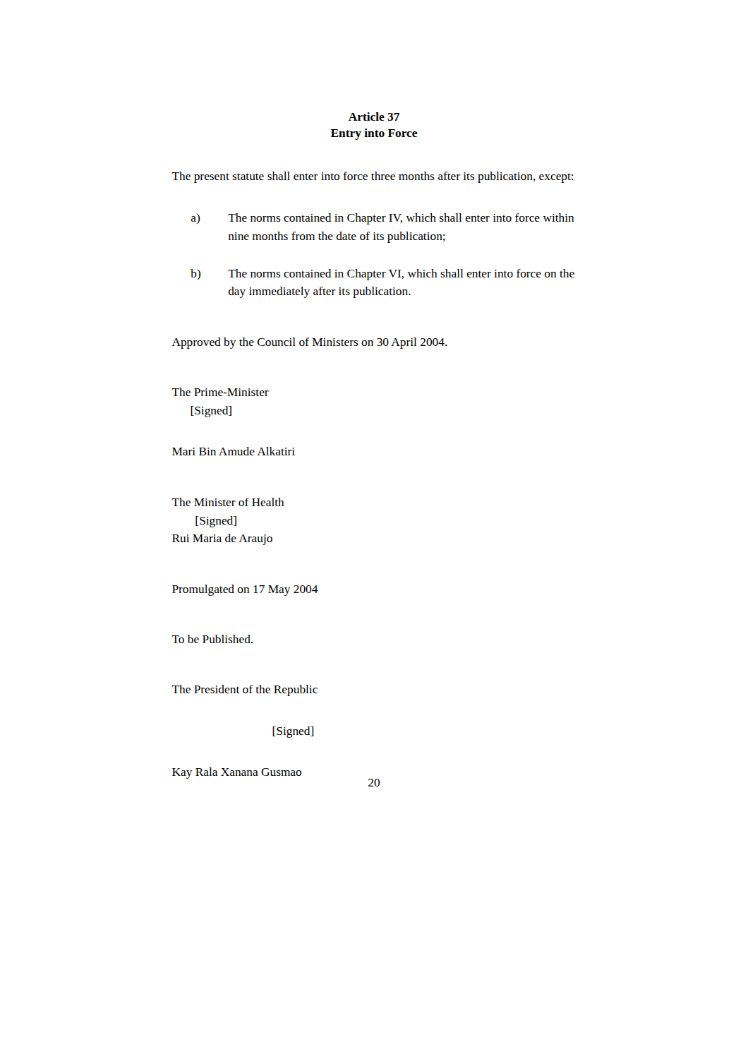Article 37
Entry into Force
The present statute shall enter into force three months after its publication, except:
a) The norms contained in Chapter IV, which shall enter into force within nine months from the date of its publication;
b) The norms contained in Chapter VI, which shall enter into force on the day immediately after its publication.
Approved by the Council of Ministers on 30 April 2004.
The Prime-Minister
[Signed]
Mari Bin Amude Alkatiri
The Minister of Health
[Signed]
Rui Maria de Araujo
Promulgated on 17 May 2004
To be Published.
The President of the Republic
[Signed]
Kay Rala Xanana Gusmao
20